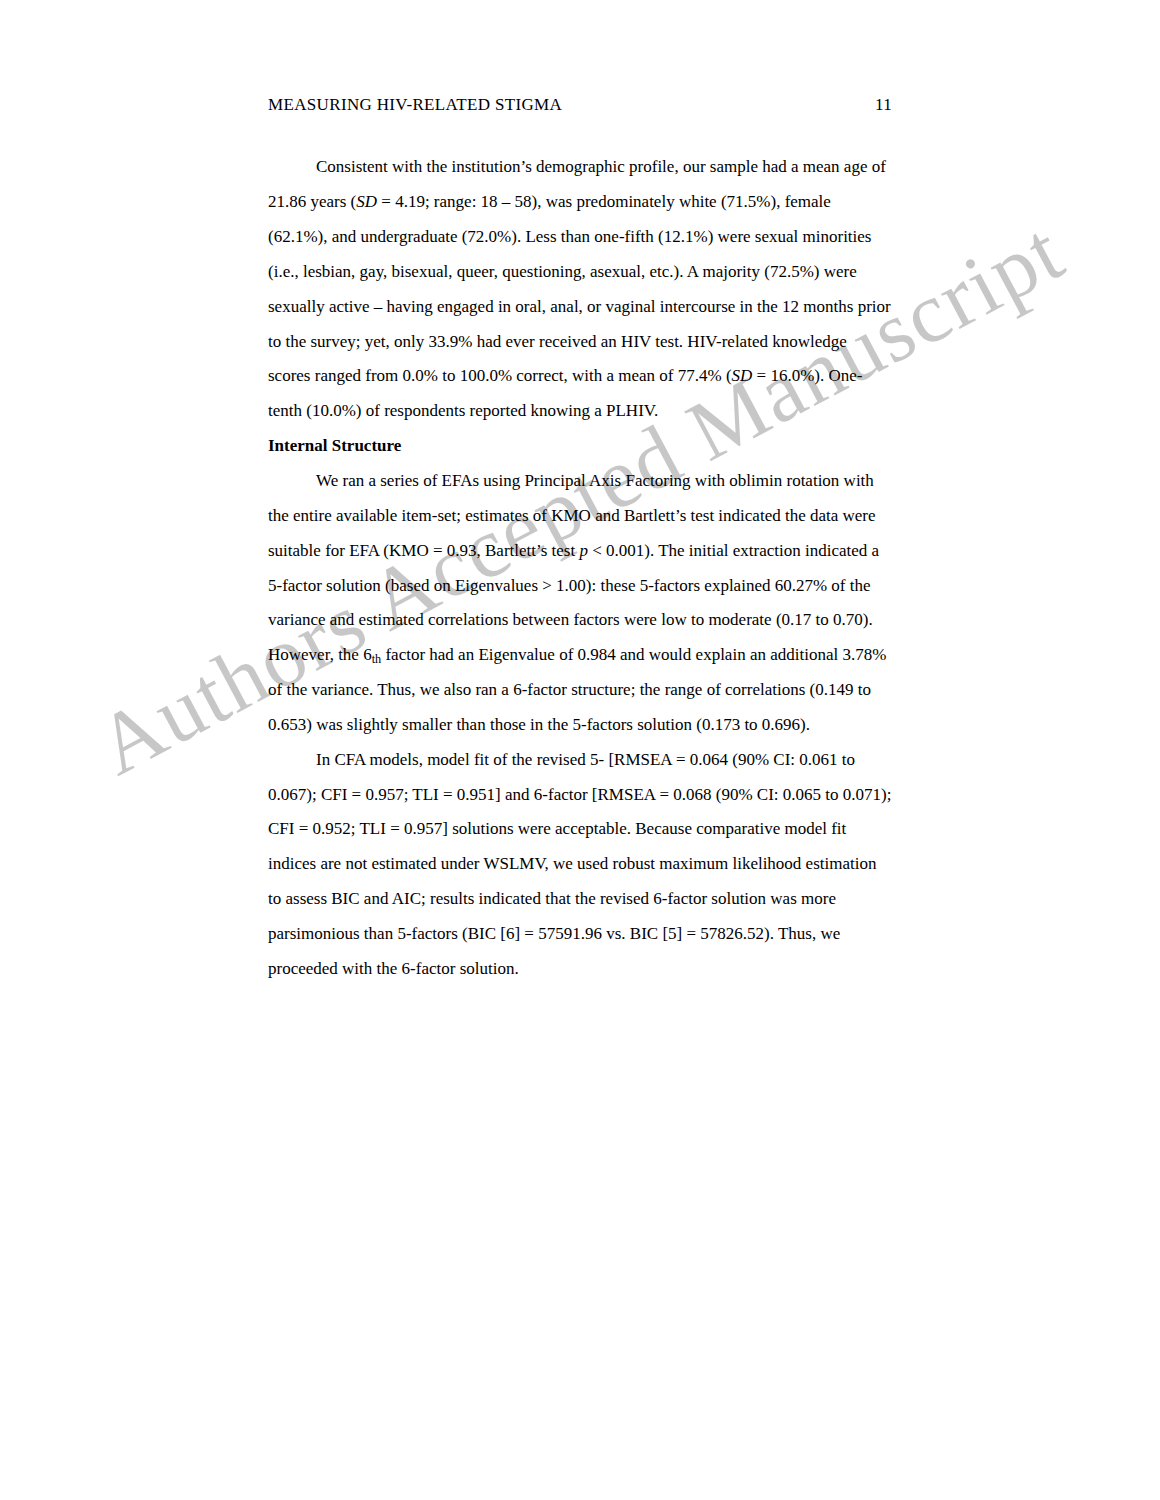Authors Accepted Manuscript
Measuring HIV-Related Stigma 11
Consistent with the institution’s demographic profile, our sample had a mean age of 21.86 years (SD = 4.19; range: 18 – 58), was predominately white (71.5%), female (62.1%), and undergraduate (72.0%). Less than one-fifth (12.1%) were sexual minorities (i.e., lesbian, gay, bisexual, queer, questioning, asexual, etc.). A majority (72.5%) were sexually active – having engaged in oral, anal, or vaginal intercourse in the 12 months prior to the survey; yet, only 33.9% had ever received an HIV test. HIV-related knowledge scores ranged from 0.0% to 100.0% correct, with a mean of 77.4% (SD = 16.0%). One-tenth (10.0%) of respondents reported knowing a PLHIV.
Internal Structure
We ran a series of EFAs using Principal Axis Factoring with oblimin rotation with the entire available item-set; estimates of KMO and Bartlett’s test indicated the data were suitable for EFA (KMO = 0.93, Bartlett’s test p < 0.001). The initial extraction indicated a 5-factor solution (based on Eigenvalues > 1.00): these 5-factors explained 60.27% of the variance and estimated correlations between factors were low to moderate (0.17 to 0.70). However, the 6th factor had an Eigenvalue of 0.984 and would explain an additional 3.78% of the variance. Thus, we also ran a 6-factor structure; the range of correlations (0.149 to 0.653) was slightly smaller than those in the 5-factors solution (0.173 to 0.696).
In CFA models, model fit of the revised 5- [RMSEA = 0.064 (90% CI: 0.061 to 0.067); CFI = 0.957; TLI = 0.951] and 6-factor [RMSEA = 0.068 (90% CI: 0.065 to 0.071); CFI = 0.952; TLI = 0.957] solutions were acceptable. Because comparative model fit indices are not estimated under WSLMV, we used robust maximum likelihood estimation to assess BIC and AIC; results indicated that the revised 6-factor solution was more parsimonious than 5-factors (BIC [6] = 57591.96 vs. BIC [5] = 57826.52). Thus, we proceeded with the 6-factor solution.